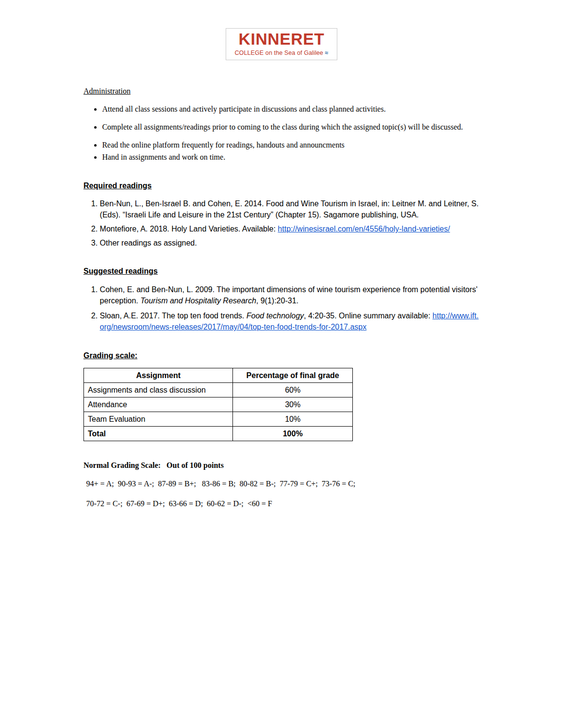KINNERET
COLLEGE on the Sea of Galilee ≈
Administration
Attend all class sessions and actively participate in discussions and class planned activities.
Complete all assignments/readings prior to coming to the class during which the assigned topic(s) will be discussed.
Read the online platform frequently for readings, handouts and announcments
Hand in assignments and work on time.
Required readings
Ben-Nun, L., Ben-Israel B. and Cohen, E. 2014. Food and Wine Tourism in Israel, in: Leitner M. and Leitner, S. (Eds). “Israeli Life and Leisure in the 21st Century” (Chapter 15). Sagamore publishing, USA.
Montefiore, A. 2018. Holy Land Varieties. Available: http://winesisrael.com/en/4556/holy-land-varieties/
Other readings as assigned.
Suggested readings
Cohen, E. and Ben-Nun, L. 2009. The important dimensions of wine tourism experience from potential visitors' perception. Tourism and Hospitality Research, 9(1):20-31.
Sloan, A.E. 2017. The top ten food trends. Food technology, 4:20-35. Online summary available: http://www.ift.org/newsroom/news-releases/2017/may/04/top-ten-food-trends-for-2017.aspx
Grading scale:
| Assignment | Percentage of final grade |
| --- | --- |
| Assignments and class discussion | 60% |
| Attendance | 30% |
| Team Evaluation | 10% |
| Total | 100% |
Normal Grading Scale: Out of 100 points
94+ = A; 90-93 = A-; 87-89 = B+; 83-86 = B; 80-82 = B-; 77-79 = C+; 73-76 = C;
70-72 = C-; 67-69 = D+; 63-66 = D; 60-62 = D-; <60 = F